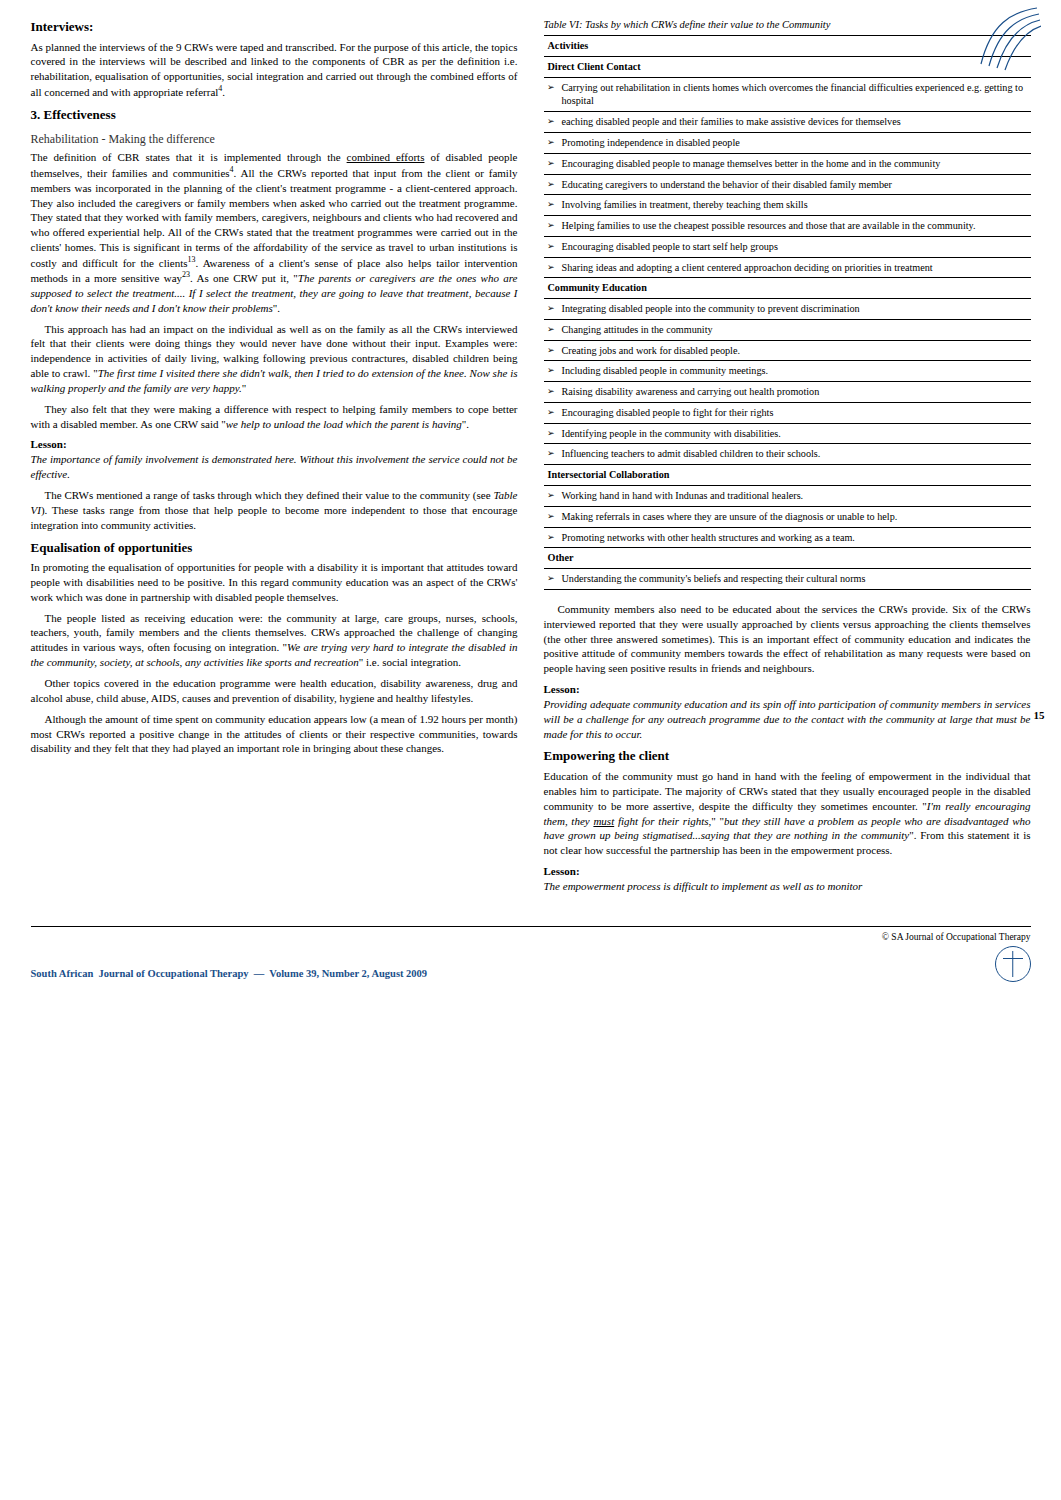15
Interviews:
As planned the interviews of the 9 CRWs were taped and transcribed. For the purpose of this article, the topics covered in the interviews will be described and linked to the components of CBR as per the definition i.e. rehabilitation, equalisation of opportunities, social integration and carried out through the combined efforts of all concerned and with appropriate referral4.
3. Effectiveness
Rehabilitation - Making the difference
The definition of CBR states that it is implemented through the combined efforts of disabled people themselves, their families and communities4. All the CRWs reported that input from the client or family members was incorporated in the planning of the client's treatment programme - a client-centered approach. They also included the caregivers or family members when asked who carried out the treatment programme. They stated that they worked with family members, caregivers, neighbours and clients who had recovered and who offered experiential help. All of the CRWs stated that the treatment programmes were carried out in the clients' homes. This is significant in terms of the affordability of the service as travel to urban institutions is costly and difficult for the clients13. Awareness of a client's sense of place also helps tailor intervention methods in a more sensitive way23. As one CRW put it, "The parents or caregivers are the ones who are supposed to select the treatment.... If I select the treatment, they are going to leave that treatment, because I don't know their needs and I don't know their problems".
This approach has had an impact on the individual as well as on the family as all the CRWs interviewed felt that their clients were doing things they would never have done without their input. Examples were: independence in activities of daily living, walking following previous contractures, disabled children being able to crawl. "The first time I visited there she didn't walk, then I tried to do extension of the knee. Now she is walking properly and the family are very happy."
They also felt that they were making a difference with respect to helping family members to cope better with a disabled member. As one CRW said "we help to unload the load which the parent is having".
Lesson:
The importance of family involvement is demonstrated here. Without this involvement the service could not be effective.
The CRWs mentioned a range of tasks through which they defined their value to the community (see Table VI). These tasks range from those that help people to become more independent to those that encourage integration into community activities.
Equalisation of opportunities
In promoting the equalisation of opportunities for people with a disability it is important that attitudes toward people with disabilities need to be positive. In this regard community education was an aspect of the CRWs' work which was done in partnership with disabled people themselves.
The people listed as receiving education were: the community at large, care groups, nurses, schools, teachers, youth, family members and the clients themselves. CRWs approached the challenge of changing attitudes in various ways, often focusing on integration. "We are trying very hard to integrate the disabled in the community, society, at schools, any activities like sports and recreation" i.e. social integration.
Other topics covered in the education programme were health education, disability awareness, drug and alcohol abuse, child abuse, AIDS, causes and prevention of disability, hygiene and healthy lifestyles.
Although the amount of time spent on community education appears low (a mean of 1.92 hours per month) most CRWs reported a positive change in the attitudes of clients or their respective communities, towards disability and they felt that they had played an important role in bringing about these changes.
Table VI: Tasks by which CRWs define their value to the Community
| Activities |
| Direct Client Contact |
| Carrying out rehabilitation in clients homes which overcomes the financial difficulties experienced e.g. getting to hospital |
| eaching disabled people and their families to make assistive devices for themselves |
| Promoting independence in disabled people |
| Encouraging disabled people to manage themselves better in the home and in the community |
| Educating caregivers to understand the behavior of their disabled family member |
| Involving families in treatment, thereby teaching them skills |
| Helping families to use the cheapest possible resources and those that are available in the community. |
| Encouraging disabled people to start self help groups |
| Sharing ideas and adopting a client centered approachon deciding on priorities in treatment |
| Community Education |
| Integrating disabled people into the community to prevent discrimination |
| Changing attitudes in the community |
| Creating jobs and work for disabled people. |
| Including disabled people in community meetings. |
| Raising disability awareness and carrying out health promotion |
| Encouraging disabled people to fight for their rights |
| Identifying people in the community with disabilities. |
| Influencing teachers to admit disabled children to their schools. |
| Intersectorial Collaboration |
| Working hand in hand with Indunas and traditional healers. |
| Making referrals in cases where they are unsure of the diagnosis or unable to help. |
| Promoting networks with other health structures and working as a team. |
| Other |
| Understanding the community's beliefs and respecting their cultural norms |
Community members also need to be educated about the services the CRWs provide. Six of the CRWs interviewed reported that they were usually approached by clients versus approaching the clients themselves (the other three answered sometimes). This is an important effect of community education and indicates the positive attitude of community members towards the effect of rehabilitation as many requests were based on people having seen positive results in friends and neighbours.
Lesson:
Providing adequate community education and its spin off into participation of community members in services will be a challenge for any outreach programme due to the contact with the community at large that must be made for this to occur.
Empowering the client
Education of the community must go hand in hand with the feeling of empowerment in the individual that enables him to participate. The majority of CRWs stated that they usually encouraged people in the disabled community to be more assertive, despite the difficulty they sometimes encounter. "I'm really encouraging them, they must fight for their rights," "but they still have a problem as people who are disadvantaged who have grown up being stigmatised...saying that they are nothing in the community". From this statement it is not clear how successful the partnership has been in the empowerment process.
Lesson:
The empowerment process is difficult to implement as well as to monitor
South African Journal of Occupational Therapy — Volume 39, Number 2, August 2009
© SA Journal of Occupational Therapy